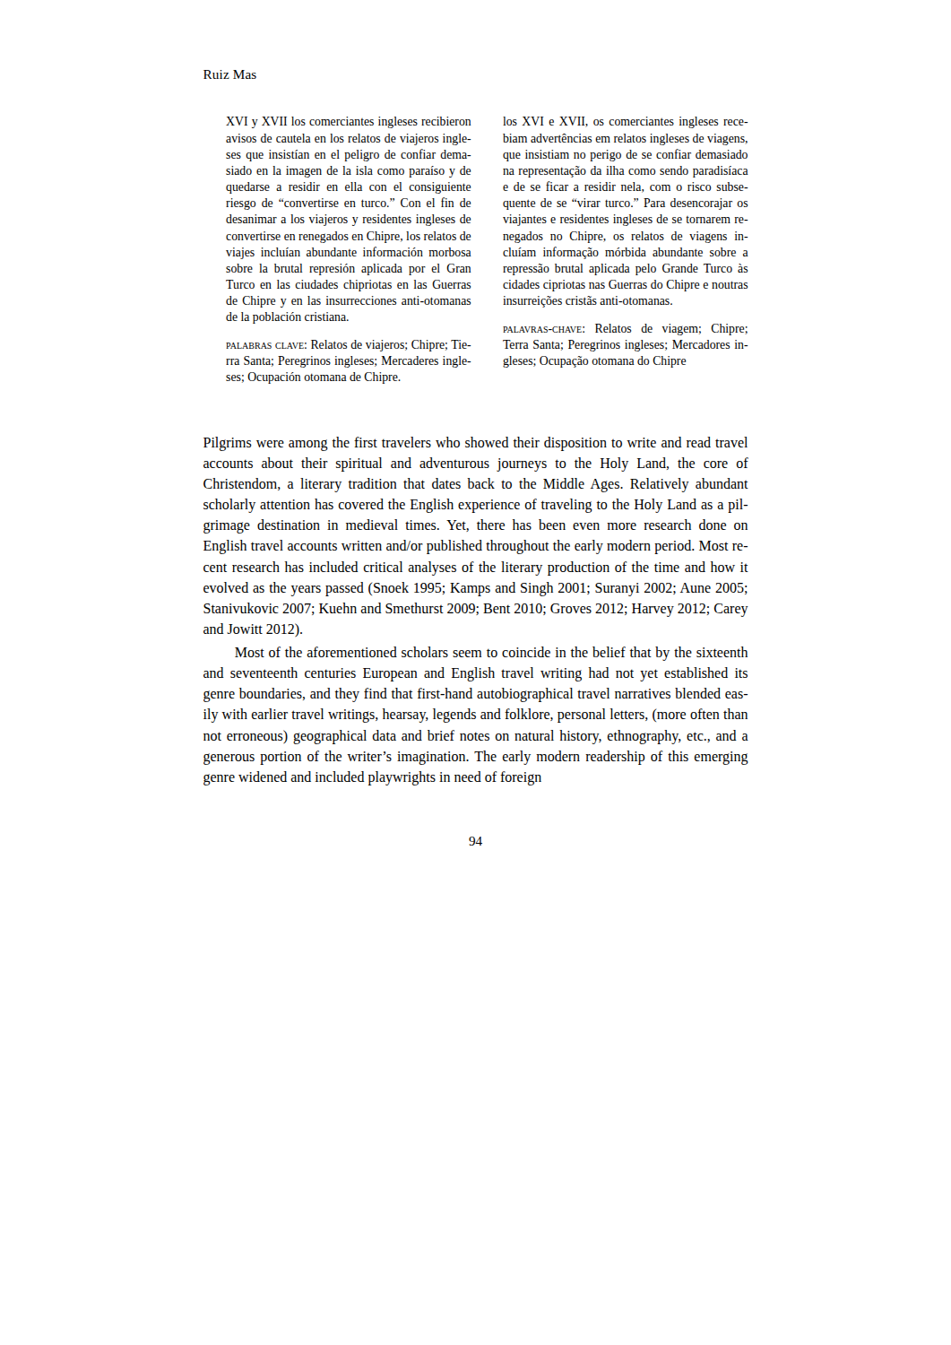Ruiz Mas
XVI y XVII los comerciantes ingleses recibieron avisos de cautela en los relatos de viajeros ingleses que insistían en el peligro de confiar demasiado en la imagen de la isla como paraíso y de quedarse a residir en ella con el consiguiente riesgo de “convertirse en turco.” Con el fin de desanimar a los viajeros y residentes ingleses de convertirse en renegados en Chipre, los relatos de viajes incluían abundante información morbosa sobre la brutal represión aplicada por el Gran Turco en las ciudades chipriotas en las Guerras de Chipre y en las insurrecciones anti-otomanas de la población cristiana.
Palabras clave: Relatos de viajeros; Chipre; Tierra Santa; Peregrinos ingleses; Mercaderes ingleses; Ocupación otomana de Chipre.
los XVI e XVII, os comerciantes ingleses recebiam advertências em relatos ingleses de viagens, que insistiam no perigo de se confiar demasiado na representação da ilha como sendo paradisíaca e de se ficar a residir nela, com o risco subsequente de se “virar turco.” Para desencorajar os viajantes e residentes ingleses de se tornarem renegados no Chipre, os relatos de viagens incluíam informação mórbida abundante sobre a repressão brutal aplicada pelo Grande Turco às cidades cipriotas nas Guerras do Chipre e noutras insurreições cristãs anti-otomanas.
Palavras-chave: Relatos de viagem; Chipre; Terra Santa; Peregrinos ingleses; Mercadores ingleses; Ocupação otomana do Chipre
Pilgrims were among the first travelers who showed their disposition to write and read travel accounts about their spiritual and adventurous journeys to the Holy Land, the core of Christendom, a literary tradition that dates back to the Middle Ages. Relatively abundant scholarly attention has covered the English experience of traveling to the Holy Land as a pilgrimage destination in medieval times. Yet, there has been even more research done on English travel accounts written and/or published throughout the early modern period. Most recent research has included critical analyses of the literary production of the time and how it evolved as the years passed (Snoek 1995; Kamps and Singh 2001; Suranyi 2002; Aune 2005; Stanivukovic 2007; Kuehn and Smethurst 2009; Bent 2010; Groves 2012; Harvey 2012; Carey and Jowitt 2012).
Most of the aforementioned scholars seem to coincide in the belief that by the sixteenth and seventeenth centuries European and English travel writing had not yet established its genre boundaries, and they find that first-hand autobiographical travel narratives blended easily with earlier travel writings, hearsay, legends and folklore, personal letters, (more often than not erroneous) geographical data and brief notes on natural history, ethnography, etc., and a generous portion of the writer’s imagination. The early modern readership of this emerging genre widened and included playwrights in need of foreign
94